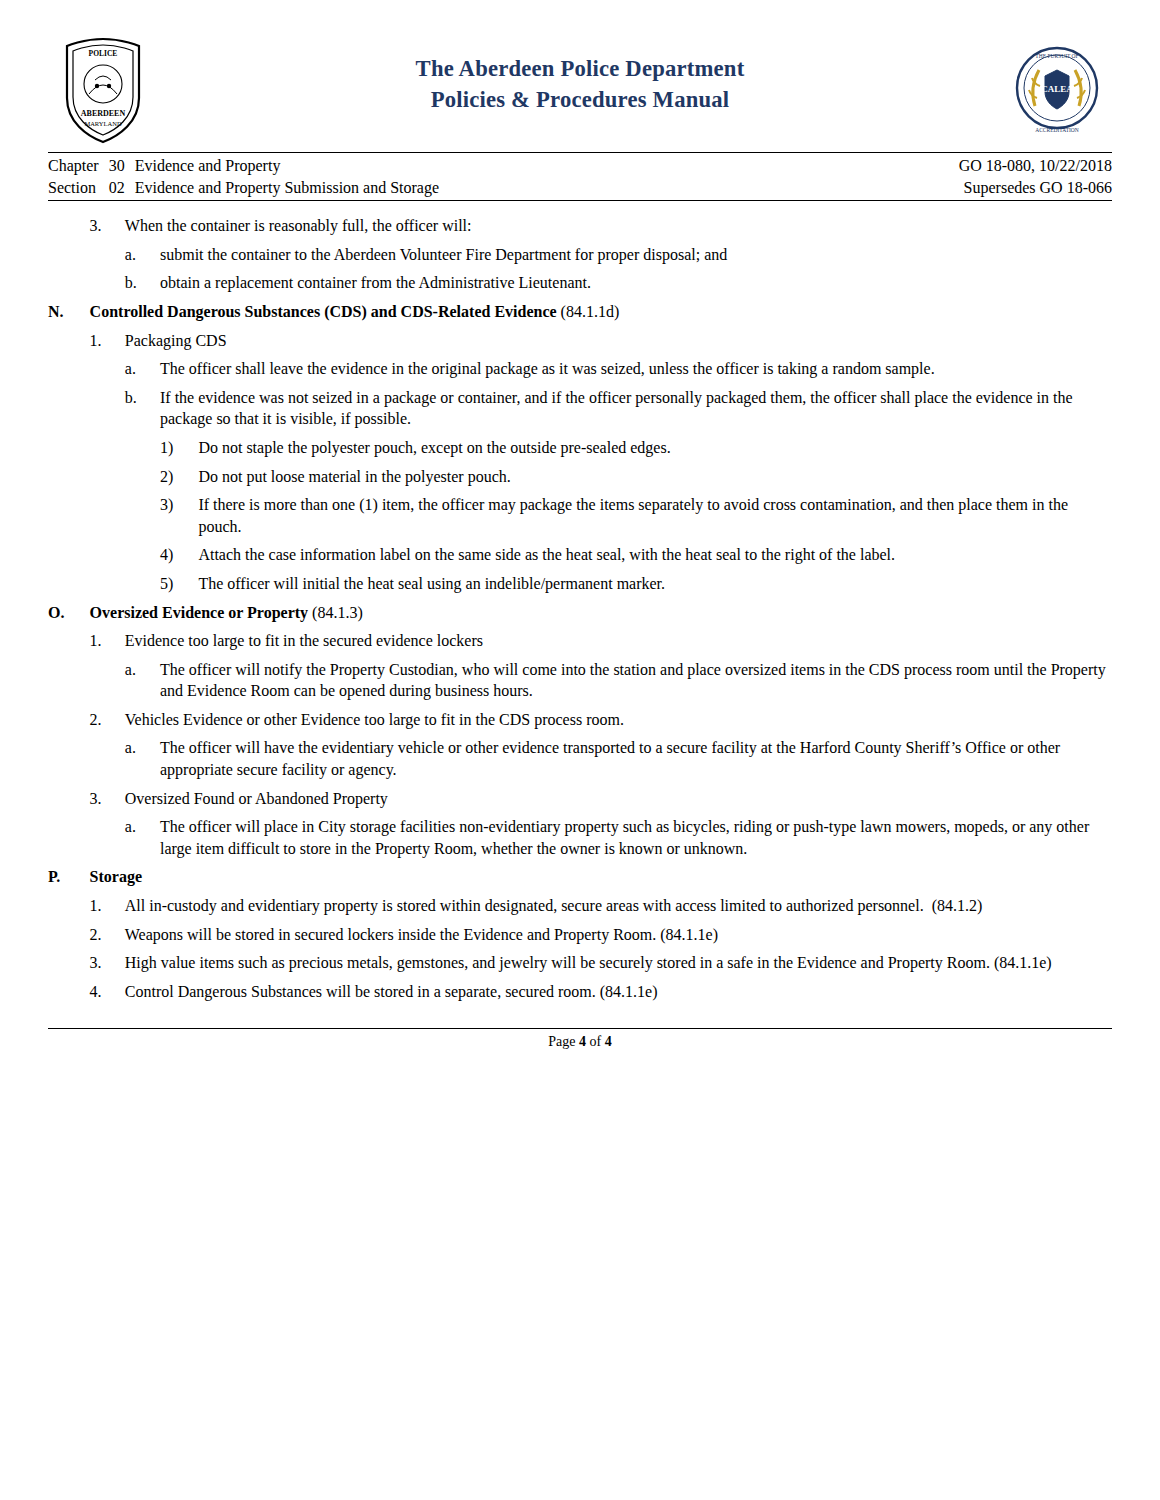POLICE ABERDEEN MARYLAND
The Aberdeen Police Department
Policies & Procedures Manual
CALEA THE PURSUIT OF ACCREDITATION
| Chapter | 30 | Evidence and Property |
| Section | 02 | Evidence and Property Submission and Storage |
GO 18-080, 10/22/2018 Supersedes GO 18-066
3.
When the container is reasonably full, the officer will:
a.
submit the container to the Aberdeen Volunteer Fire Department for proper disposal; and
b.
obtain a replacement container from the Administrative Lieutenant.
N.
Controlled Dangerous Substances (CDS) and CDS-Related Evidence (84.1.1d)
1.
Packaging CDS
a.
The officer shall leave the evidence in the original package as it was seized, unless the officer is taking a random sample.
b.
If the evidence was not seized in a package or container, and if the officer personally packaged them, the officer shall place the evidence in the package so that it is visible, if possible.
1)
Do not staple the polyester pouch, except on the outside pre-sealed edges.
2)
Do not put loose material in the polyester pouch.
3)
If there is more than one (1) item, the officer may package the items separately to avoid cross contamination, and then place them in the pouch.
4)
Attach the case information label on the same side as the heat seal, with the heat seal to the right of the label.
5)
The officer will initial the heat seal using an indelible/permanent marker.
O.
Oversized Evidence or Property (84.1.3)
1.
Evidence too large to fit in the secured evidence lockers
a.
The officer will notify the Property Custodian, who will come into the station and place oversized items in the CDS process room until the Property and Evidence Room can be opened during business hours.
2.
Vehicles Evidence or other Evidence too large to fit in the CDS process room.
a.
The officer will have the evidentiary vehicle or other evidence transported to a secure facility at the Harford County Sheriff’s Office or other appropriate secure facility or agency.
3.
Oversized Found or Abandoned Property
a.
The officer will place in City storage facilities non-evidentiary property such as bicycles, riding or push-type lawn mowers, mopeds, or any other large item difficult to store in the Property Room, whether the owner is known or unknown.
P.
Storage
1.
All in-custody and evidentiary property is stored within designated, secure areas with access limited to authorized personnel. (84.1.2)
2.
Weapons will be stored in secured lockers inside the Evidence and Property Room. (84.1.1e)
3.
High value items such as precious metals, gemstones, and jewelry will be securely stored in a safe in the Evidence and Property Room. (84.1.1e)
4.
Control Dangerous Substances will be stored in a separate, secured room. (84.1.1e)
Page 4 of 4